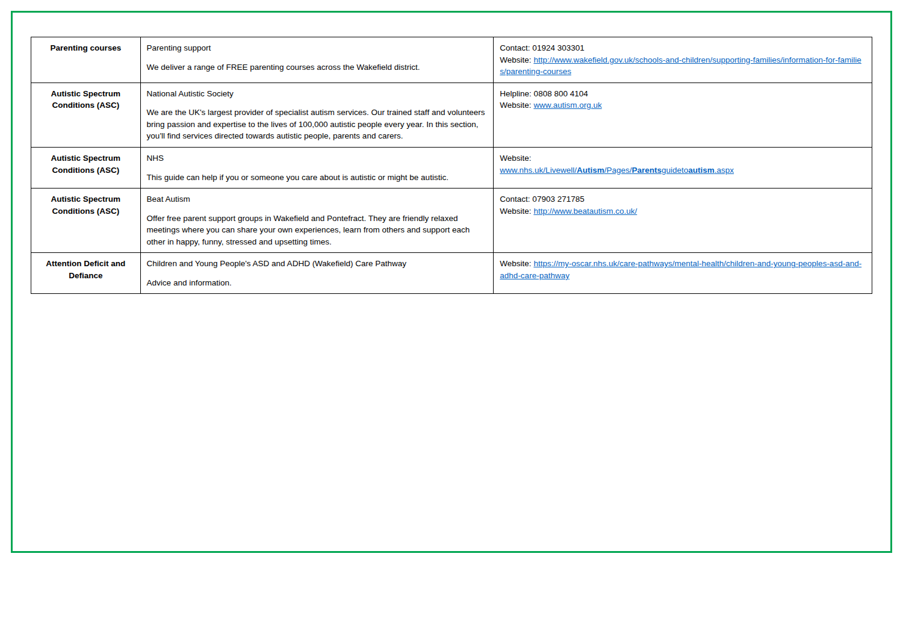| Parenting courses | Parenting support We deliver a range of FREE parenting courses across the Wakefield district. | Contact: 01924 303301 Website: http://www.wakefield.gov.uk/schools-and-children/supporting-families/information-for-families/parenting-courses |
| Autistic Spectrum Conditions (ASC) | National Autistic Society We are the UK's largest provider of specialist autism services. Our trained staff and volunteers bring passion and expertise to the lives of 100,000 autistic people every year. In this section, you'll find services directed towards autistic people, parents and carers. | Helpline: 0808 800 4104 Website: www.autism.org.uk |
| Autistic Spectrum Conditions (ASC) | NHS This guide can help if you or someone you care about is autistic or might be autistic. | Website: www.nhs.uk/Livewell/ Autism /Pages/ Parents guideto autism .aspx |
| Autistic Spectrum Conditions (ASC) | Beat Autism Offer free parent support groups in Wakefield and Pontefract. They are friendly relaxed meetings where you can share your own experiences, learn from others and support each other in happy, funny, stressed and upsetting times. | Contact: 07903 271785 Website: http://www.beatautism.co.uk/ |
| Attention Deficit and Defiance | Children and Young People's ASD and ADHD (Wakefield) Care Pathway Advice and information. | Website: https://my-oscar.nhs.uk/care-pathways/mental-health/children-and-young-peoples-asd-and-adhd-care-pathway |